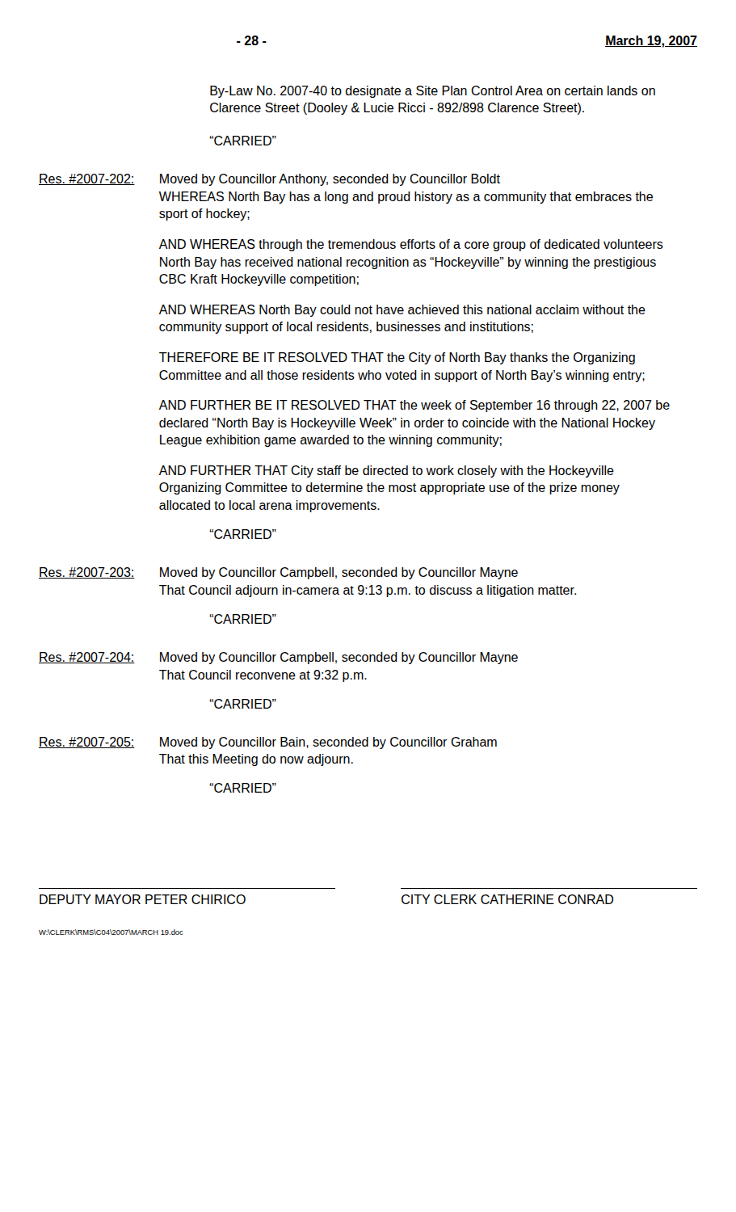- 28 - March 19, 2007
By-Law No. 2007-40 to designate a Site Plan Control Area on certain lands on Clarence Street (Dooley & Lucie Ricci - 892/898 Clarence Street).
“CARRIED”
Res. #2007-202:
Moved by Councillor Anthony, seconded by Councillor Boldt
WHEREAS North Bay has a long and proud history as a community that embraces the sport of hockey;
AND WHEREAS through the tremendous efforts of a core group of dedicated volunteers North Bay has received national recognition as “Hockeyville” by winning the prestigious CBC Kraft Hockeyville competition;
AND WHEREAS North Bay could not have achieved this national acclaim without the community support of local residents, businesses and institutions;
THEREFORE BE IT RESOLVED THAT the City of North Bay thanks the Organizing Committee and all those residents who voted in support of North Bay’s winning entry;
AND FURTHER BE IT RESOLVED THAT the week of September 16 through 22, 2007 be declared “North Bay is Hockeyville Week” in order to coincide with the National Hockey League exhibition game awarded to the winning community;
AND FURTHER THAT City staff be directed to work closely with the Hockeyville Organizing Committee to determine the most appropriate use of the prize money allocated to local arena improvements.
“CARRIED”
Res. #2007-203:
Moved by Councillor Campbell, seconded by Councillor Mayne
That Council adjourn in-camera at 9:13 p.m. to discuss a litigation matter.
“CARRIED”
Res. #2007-204:
Moved by Councillor Campbell, seconded by Councillor Mayne
That Council reconvene at 9:32 p.m.
“CARRIED”
Res. #2007-205:
Moved by Councillor Bain, seconded by Councillor Graham
That this Meeting do now adjourn.
“CARRIED”
DEPUTY MAYOR PETER CHIRICO
CITY CLERK CATHERINE CONRAD
W:\CLERK\RMS\C04\2007\MARCH 19.doc